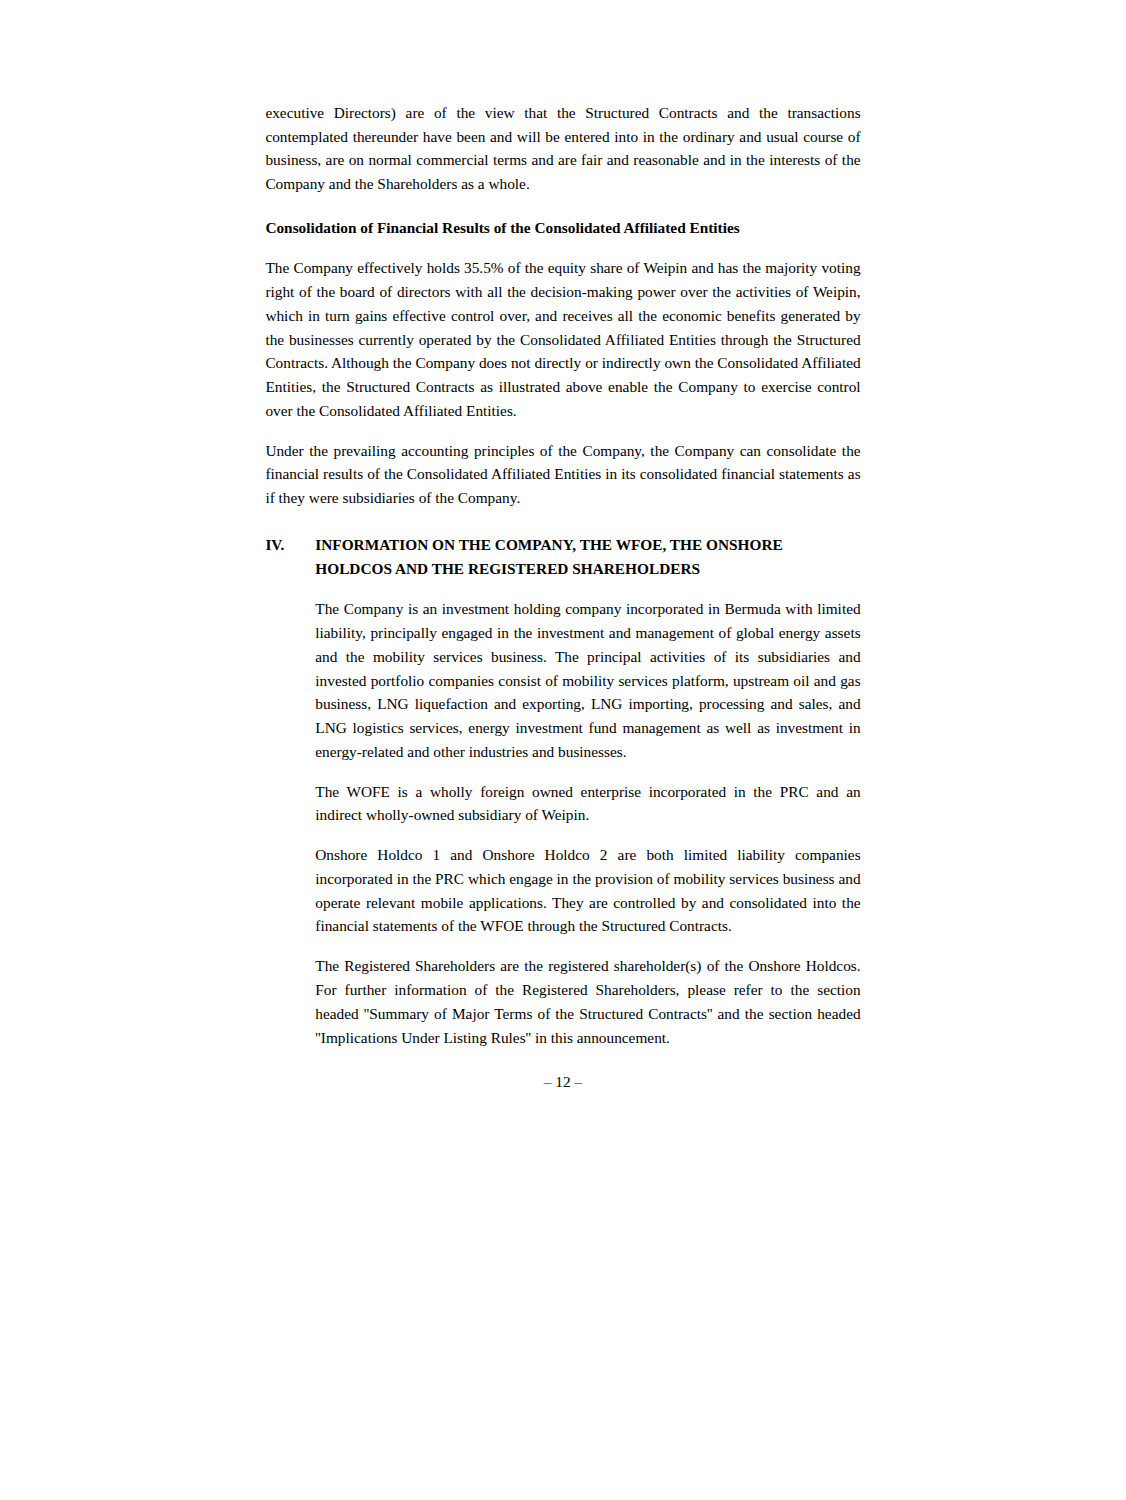executive Directors) are of the view that the Structured Contracts and the transactions contemplated thereunder have been and will be entered into in the ordinary and usual course of business, are on normal commercial terms and are fair and reasonable and in the interests of the Company and the Shareholders as a whole.
Consolidation of Financial Results of the Consolidated Affiliated Entities
The Company effectively holds 35.5% of the equity share of Weipin and has the majority voting right of the board of directors with all the decision-making power over the activities of Weipin, which in turn gains effective control over, and receives all the economic benefits generated by the businesses currently operated by the Consolidated Affiliated Entities through the Structured Contracts. Although the Company does not directly or indirectly own the Consolidated Affiliated Entities, the Structured Contracts as illustrated above enable the Company to exercise control over the Consolidated Affiliated Entities.
Under the prevailing accounting principles of the Company, the Company can consolidate the financial results of the Consolidated Affiliated Entities in its consolidated financial statements as if they were subsidiaries of the Company.
IV.
INFORMATION ON THE COMPANY, THE WFOE, THE ONSHORE HOLDCOS AND THE REGISTERED SHAREHOLDERS
The Company is an investment holding company incorporated in Bermuda with limited liability, principally engaged in the investment and management of global energy assets and the mobility services business. The principal activities of its subsidiaries and invested portfolio companies consist of mobility services platform, upstream oil and gas business, LNG liquefaction and exporting, LNG importing, processing and sales, and LNG logistics services, energy investment fund management as well as investment in energy-related and other industries and businesses.
The WOFE is a wholly foreign owned enterprise incorporated in the PRC and an indirect wholly-owned subsidiary of Weipin.
Onshore Holdco 1 and Onshore Holdco 2 are both limited liability companies incorporated in the PRC which engage in the provision of mobility services business and operate relevant mobile applications. They are controlled by and consolidated into the financial statements of the WFOE through the Structured Contracts.
The Registered Shareholders are the registered shareholder(s) of the Onshore Holdcos. For further information of the Registered Shareholders, please refer to the section headed ''Summary of Major Terms of the Structured Contracts'' and the section headed ''Implications Under Listing Rules'' in this announcement.
– 12 –